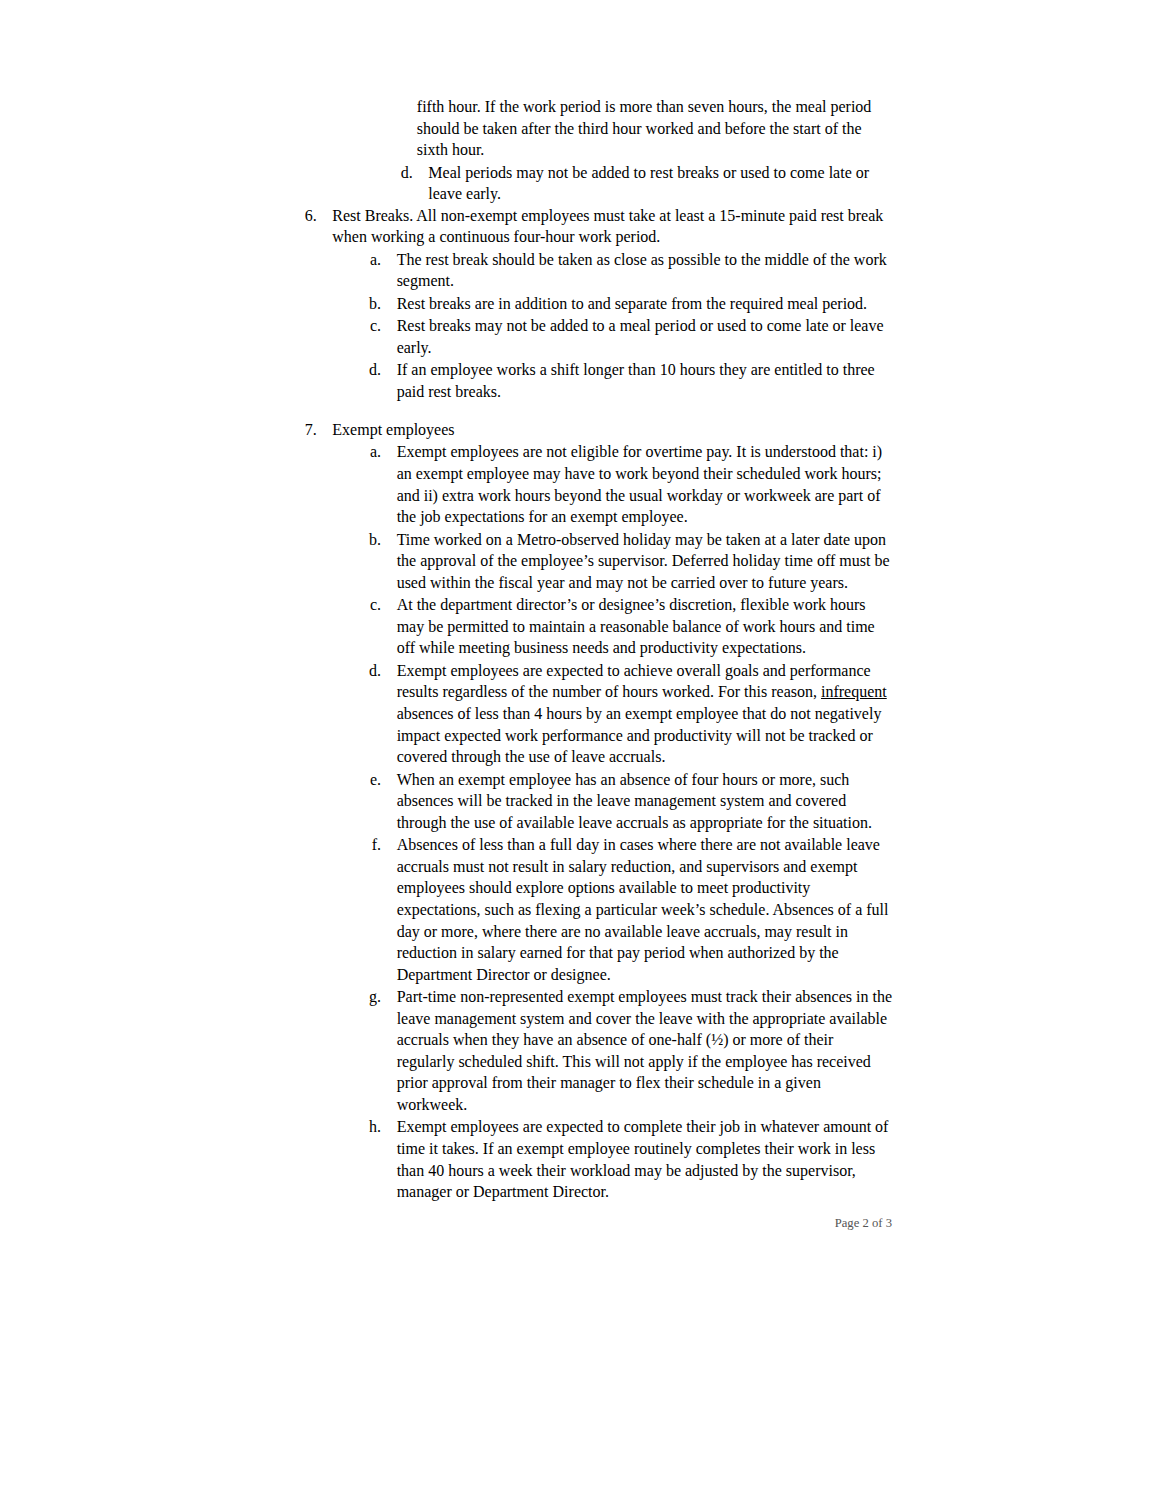fifth hour. If the work period is more than seven hours, the meal period should be taken after the third hour worked and before the start of the sixth hour.
Meal periods may not be added to rest breaks or used to come late or leave early.
Rest Breaks. All non-exempt employees must take at least a 15‑minute paid rest break when working a continuous four-hour work period.
The rest break should be taken as close as possible to the middle of the work segment.
Rest breaks are in addition to and separate from the required meal period.
Rest breaks may not be added to a meal period or used to come late or leave early.
If an employee works a shift longer than 10 hours they are entitled to three paid rest breaks.
Exempt employees
Exempt employees are not eligible for overtime pay. It is understood that: i) an exempt employee may have to work beyond their scheduled work hours; and ii) extra work hours beyond the usual workday or workweek are part of the job expectations for an exempt employee.
Time worked on a Metro-observed holiday may be taken at a later date upon the approval of the employee’s supervisor. Deferred holiday time off must be used within the fiscal year and may not be carried over to future years.
At the department director’s or designee’s discretion, flexible work hours may be permitted to maintain a reasonable balance of work hours and time off while meeting business needs and productivity expectations.
Exempt employees are expected to achieve overall goals and performance results regardless of the number of hours worked. For this reason, infrequent absences of less than 4 hours by an exempt employee that do not negatively impact expected work performance and productivity will not be tracked or covered through the use of leave accruals.
When an exempt employee has an absence of four hours or more, such absences will be tracked in the leave management system and covered through the use of available leave accruals as appropriate for the situation.
Absences of less than a full day in cases where there are not available leave accruals must not result in salary reduction, and supervisors and exempt employees should explore options available to meet productivity expectations, such as flexing a particular week’s schedule. Absences of a full day or more, where there are no available leave accruals, may result in reduction in salary earned for that pay period when authorized by the Department Director or designee.
Part-time non-represented exempt employees must track their absences in the leave management system and cover the leave with the appropriate available accruals when they have an absence of one-half (½) or more of their regularly scheduled shift. This will not apply if the employee has received prior approval from their manager to flex their schedule in a given workweek.
Exempt employees are expected to complete their job in whatever amount of time it takes. If an exempt employee routinely completes their work in less than 40 hours a week their workload may be adjusted by the supervisor, manager or Department Director.
Page 2 of 3